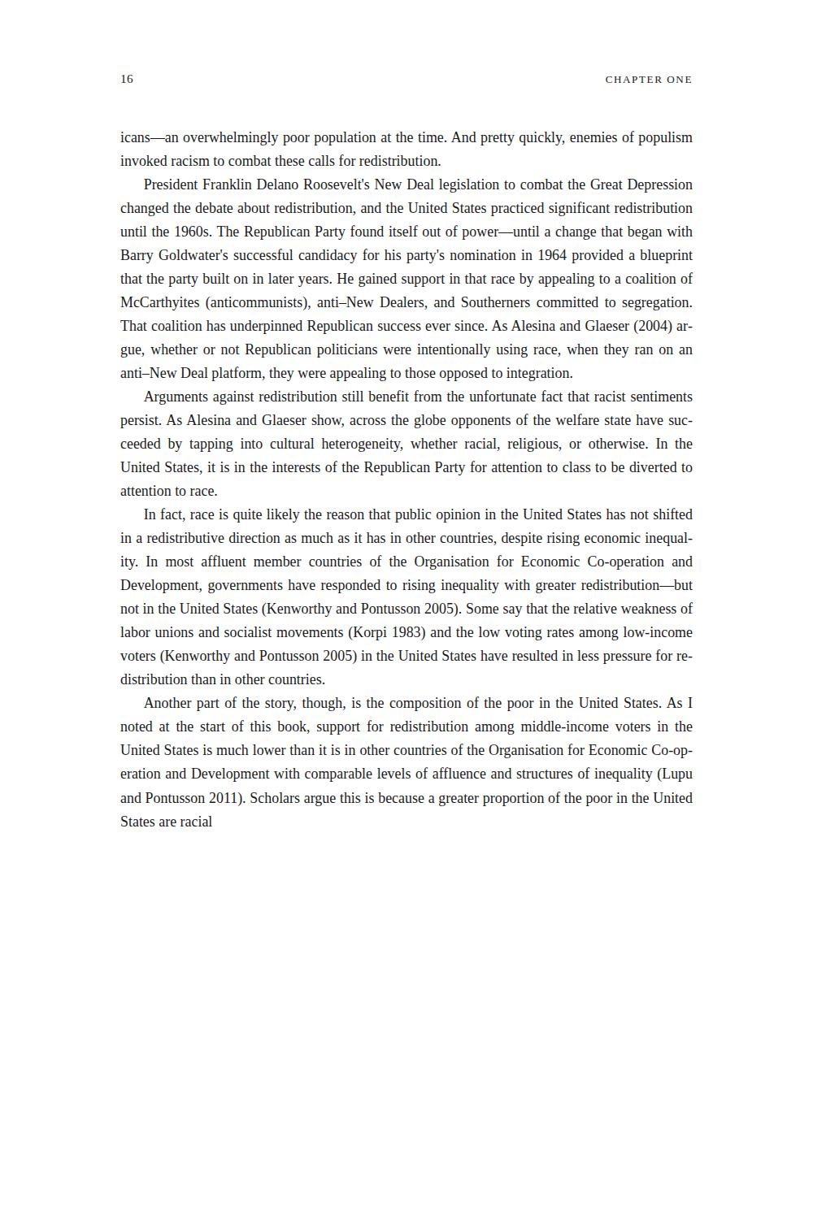16 Chapter One
icans—an overwhelmingly poor population at the time. And pretty quickly, enemies of populism invoked racism to combat these calls for redistribution.
President Franklin Delano Roosevelt's New Deal legislation to combat the Great Depression changed the debate about redistribution, and the United States practiced significant redistribution until the 1960s. The Republican Party found itself out of power—until a change that began with Barry Goldwater's successful candidacy for his party's nomination in 1964 provided a blueprint that the party built on in later years. He gained support in that race by appealing to a coalition of McCarthyites (anticommunists), anti–New Dealers, and Southerners committed to segregation. That coalition has underpinned Republican success ever since. As Alesina and Glaeser (2004) argue, whether or not Republican politicians were intentionally using race, when they ran on an anti–New Deal platform, they were appealing to those opposed to integration.
Arguments against redistribution still benefit from the unfortunate fact that racist sentiments persist. As Alesina and Glaeser show, across the globe opponents of the welfare state have succeeded by tapping into cultural heterogeneity, whether racial, religious, or otherwise. In the United States, it is in the interests of the Republican Party for attention to class to be diverted to attention to race.
In fact, race is quite likely the reason that public opinion in the United States has not shifted in a redistributive direction as much as it has in other countries, despite rising economic inequality. In most affluent member countries of the Organisation for Economic Co-operation and Development, governments have responded to rising inequality with greater redistribution—but not in the United States (Kenworthy and Pontusson 2005). Some say that the relative weakness of labor unions and socialist movements (Korpi 1983) and the low voting rates among low-income voters (Kenworthy and Pontusson 2005) in the United States have resulted in less pressure for redistribution than in other countries.
Another part of the story, though, is the composition of the poor in the United States. As I noted at the start of this book, support for redistribution among middle-income voters in the United States is much lower than it is in other countries of the Organisation for Economic Co-operation and Development with comparable levels of affluence and structures of inequality (Lupu and Pontusson 2011). Scholars argue this is because a greater proportion of the poor in the United States are racial